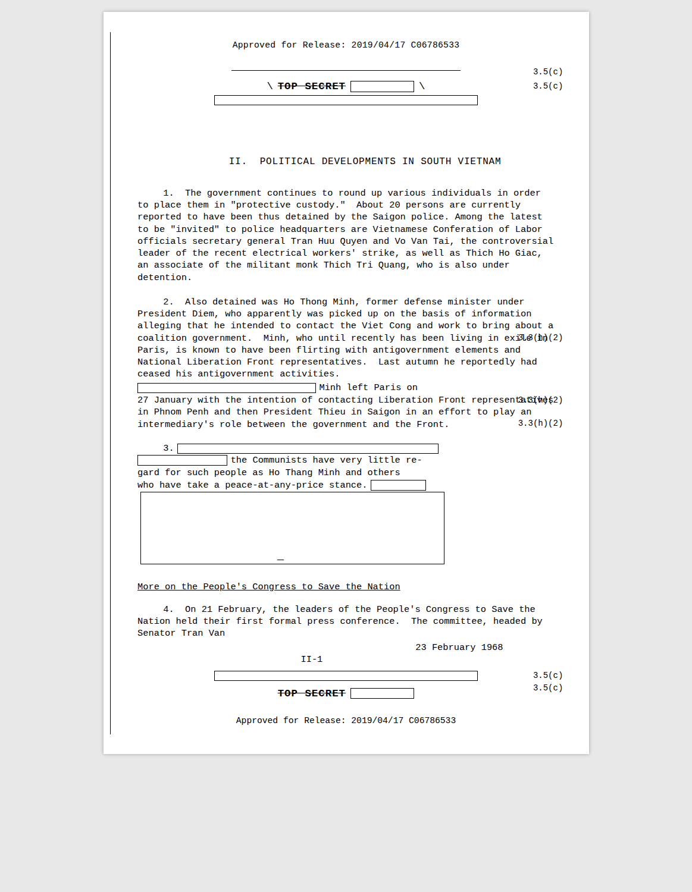Approved for Release: 2019/04/17 C06786533
3.5(c)
3.5(c)
\ TOP SECRET \
II. POLITICAL DEVELOPMENTS IN SOUTH VIETNAM
1. The government continues to round up various individuals in order to place them in "protective custody." About 20 persons are currently reported to have been thus detained by the Saigon police. Among the latest to be "invited" to police headquarters are Vietnamese Conferation of Labor officials secretary general Tran Huu Quyen and Vo Van Tai, the controversial leader of the recent electrical workers' strike, as well as Thich Ho Giac, an associate of the militant monk Thich Tri Quang, who is also under detention.
2. Also detained was Ho Thong Minh, former defense minister under President Diem, who apparently was picked up on the basis of information alleging that he intended to contact the Viet Cong and work to bring about a coalition government. Minh, who until recently has been living in exile in Paris, is known to have been flirting with antigovernment elements and National Liberation Front representatives. Last autumn he reportedly had ceased his antigovernment activities.
Minh left Paris on
27 January with the intention of contacting Liberation Front representatives in Phnom Penh and then President Thieu in Saigon in an effort to play an intermediary's role between the government and the Front.
3.3(h)(2)
3.
the Communists have very little re-
gard for such people as Ho Thang Minh and others
who have take a peace-at-any-price stance.
3.3(h)(2)
3.3(h)(2)
More on the People's Congress to Save the Nation
4. On 21 February, the leaders of the People's Congress to Save the Nation held their first formal press conference. The committee, headed by Senator Tran Van
23 February 1968
II-1
TOP SECRET
3.5(c)
3.5(c)
Approved for Release: 2019/04/17 C06786533